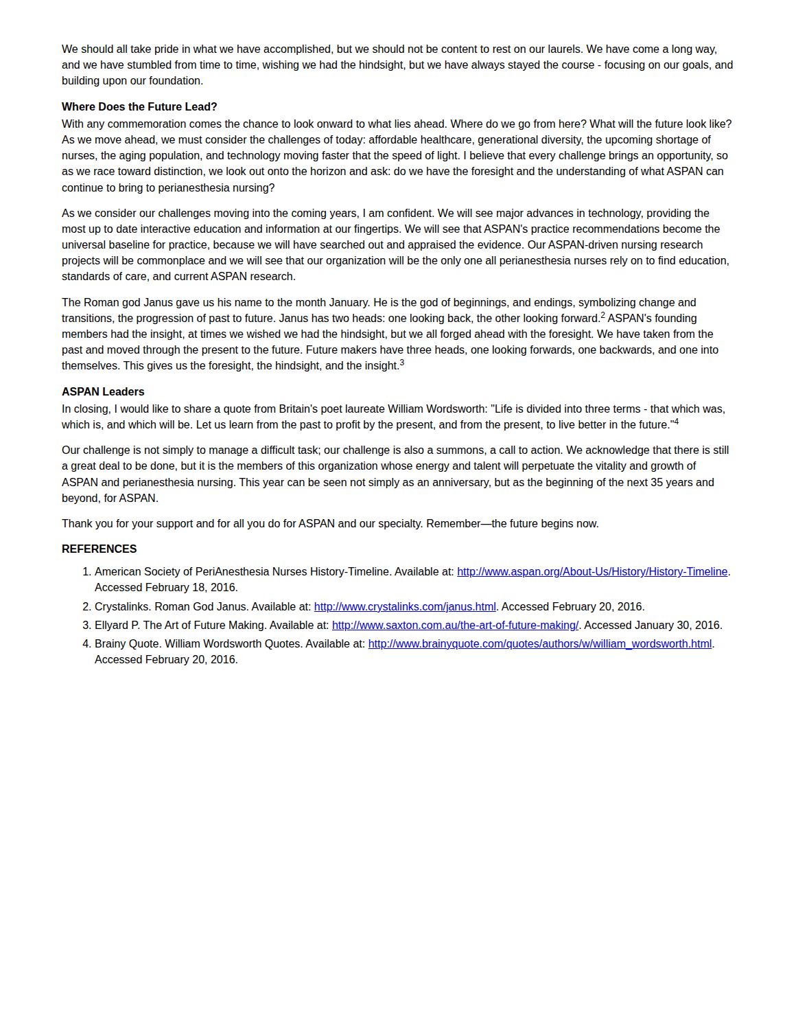We should all take pride in what we have accomplished, but we should not be content to rest on our laurels. We have come a long way, and we have stumbled from time to time, wishing we had the hindsight, but we have always stayed the course - focusing on our goals, and building upon our foundation.
Where Does the Future Lead?
With any commemoration comes the chance to look onward to what lies ahead. Where do we go from here? What will the future look like? As we move ahead, we must consider the challenges of today: affordable healthcare, generational diversity, the upcoming shortage of nurses, the aging population, and technology moving faster that the speed of light. I believe that every challenge brings an opportunity, so as we race toward distinction, we look out onto the horizon and ask: do we have the foresight and the understanding of what ASPAN can continue to bring to perianesthesia nursing?
As we consider our challenges moving into the coming years, I am confident. We will see major advances in technology, providing the most up to date interactive education and information at our fingertips. We will see that ASPAN's practice recommendations become the universal baseline for practice, because we will have searched out and appraised the evidence. Our ASPAN-driven nursing research projects will be commonplace and we will see that our organization will be the only one all perianesthesia nurses rely on to find education, standards of care, and current ASPAN research.
The Roman god Janus gave us his name to the month January. He is the god of beginnings, and endings, symbolizing change and transitions, the progression of past to future. Janus has two heads: one looking back, the other looking forward.2 ASPAN's founding members had the insight, at times we wished we had the hindsight, but we all forged ahead with the foresight. We have taken from the past and moved through the present to the future. Future makers have three heads, one looking forwards, one backwards, and one into themselves. This gives us the foresight, the hindsight, and the insight.3
ASPAN Leaders
In closing, I would like to share a quote from Britain's poet laureate William Wordsworth: "Life is divided into three terms - that which was, which is, and which will be. Let us learn from the past to profit by the present, and from the present, to live better in the future."4
Our challenge is not simply to manage a difficult task; our challenge is also a summons, a call to action. We acknowledge that there is still a great deal to be done, but it is the members of this organization whose energy and talent will perpetuate the vitality and growth of ASPAN and perianesthesia nursing. This year can be seen not simply as an anniversary, but as the beginning of the next 35 years and beyond, for ASPAN.
Thank you for your support and for all you do for ASPAN and our specialty. Remember—the future begins now.
REFERENCES
American Society of PeriAnesthesia Nurses History-Timeline. Available at: http://www.aspan.org/About-Us/History/History-Timeline. Accessed February 18, 2016.
Crystalinks. Roman God Janus. Available at: http://www.crystalinks.com/janus.html. Accessed February 20, 2016.
Ellyard P. The Art of Future Making. Available at: http://www.saxton.com.au/the-art-of-future-making/. Accessed January 30, 2016.
Brainy Quote. William Wordsworth Quotes. Available at: http://www.brainyquote.com/quotes/authors/w/william_wordsworth.html. Accessed February 20, 2016.